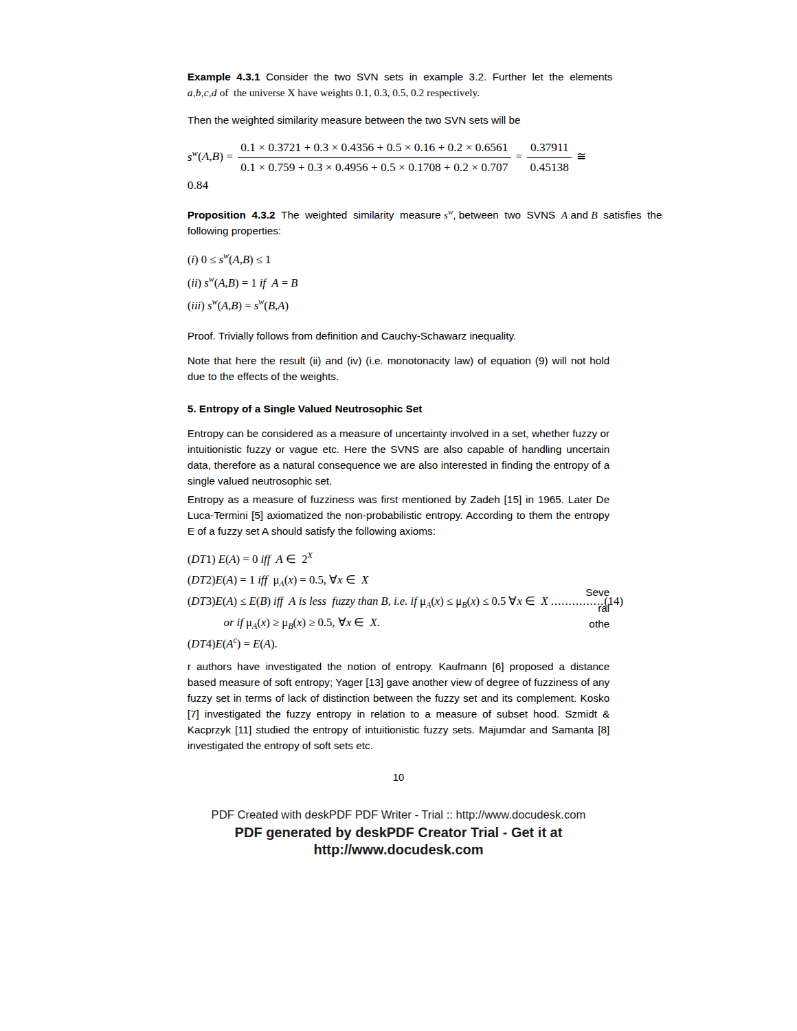Example 4.3.1 Consider the two SVN sets in example 3.2. Further let the elements a,b,c,d of the universe X have weights 0.1, 0.3, 0.5, 0.2 respectively.
Then the weighted similarity measure between the two SVN sets will be
sw(A,B) = 0.1 × 0.3721 + 0.3 × 0.4356 + 0.5 × 0.16 + 0.2 × 0.6561 0.1 × 0.759 + 0.3 × 0.4956 + 0.5 × 0.1708 + 0.2 × 0.707 = 0.37911 0.45138 ≅ 0.84
Proposition 4.3.2 The weighted similarity measure sw, between two SVNS A and B satisfies the following properties:
(i) 0 ≤ sw(A,B) ≤ 1
(ii) sw(A,B) = 1 if A = B
(iii) sw(A,B) = sw(B,A)
Proof. Trivially follows from definition and Cauchy-Schawarz inequality.
Note that here the result (ii) and (iv) (i.e. monotonacity law) of equation (9) will not hold due to the effects of the weights.
5. Entropy of a Single Valued Neutrosophic Set
Entropy can be considered as a measure of uncertainty involved in a set, whether fuzzy or intuitionistic fuzzy or vague etc. Here the SVNS are also capable of handling uncertain data, therefore as a natural consequence we are also interested in finding the entropy of a single valued neutrosophic set.
Entropy as a measure of fuzziness was first mentioned by Zadeh [15] in 1965. Later De Luca-Termini [5] axiomatized the non-probabilistic entropy. According to them the entropy E of a fuzzy set A should satisfy the following axioms:
Seve
ral
othe
(DT1) E(A) = 0 iff A ∈ 2X
(DT2)E(A) = 1 iff μA(x) = 0.5, ∀x ∈ X
(DT3)E(A) ≤ E(B) iff A is less fuzzy than B, i.e. if μA(x) ≤ μB(x) ≤ 0.5 ∀x ∈ X ...............(14)
or if μA(x) ≥ μB(x) ≥ 0.5, ∀x ∈ X.
(DT4)E(Ac) = E(A).
r authors have investigated the notion of entropy. Kaufmann [6] proposed a distance based measure of soft entropy; Yager [13] gave another view of degree of fuzziness of any fuzzy set in terms of lack of distinction between the fuzzy set and its complement. Kosko [7] investigated the fuzzy entropy in relation to a measure of subset hood. Szmidt & Kacprzyk [11] studied the entropy of intuitionistic fuzzy sets. Majumdar and Samanta [8] investigated the entropy of soft sets etc.
10
PDF Created with deskPDF PDF Writer - Trial :: http://www.docudesk.com
PDF generated by deskPDF Creator Trial - Get it at http://www.docudesk.com